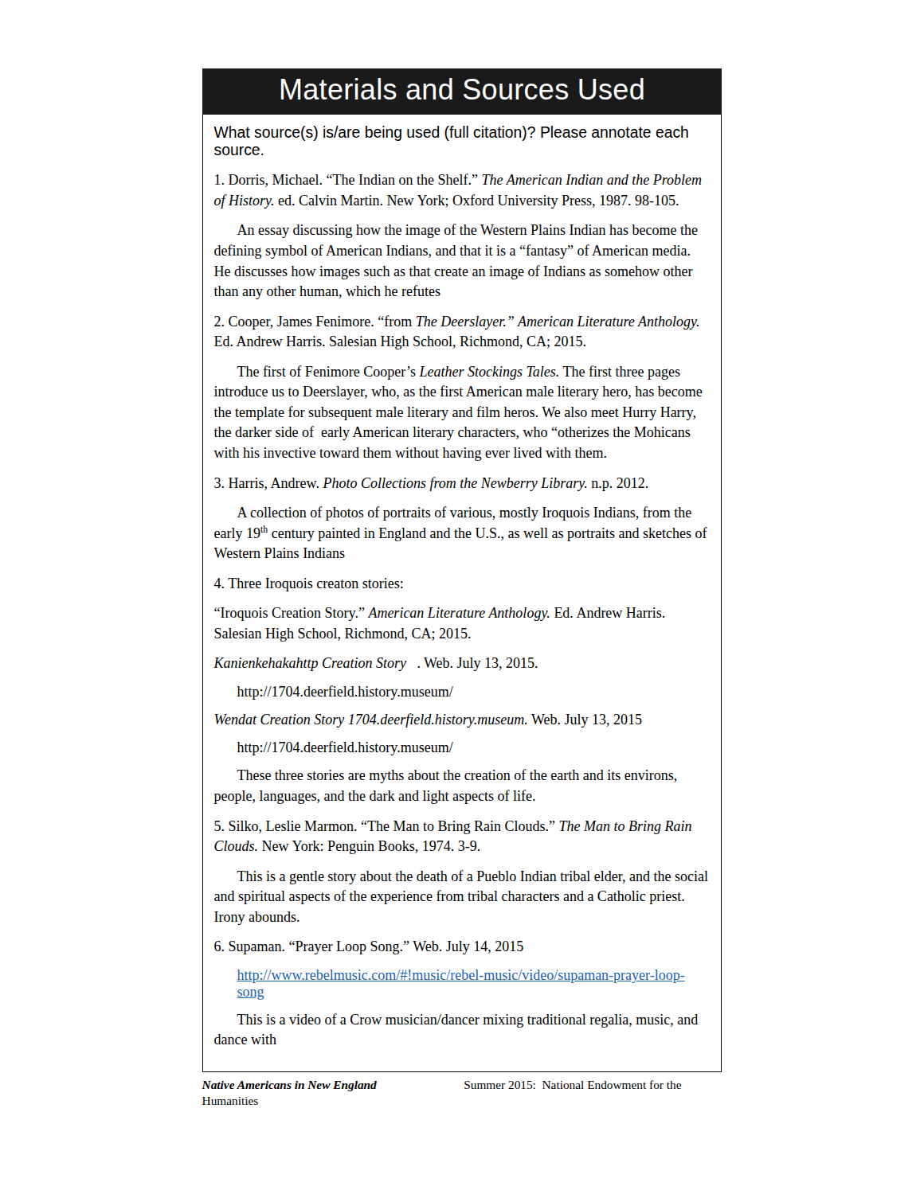Materials and Sources Used
What source(s) is/are being used (full citation)? Please annotate each source.
1. Dorris, Michael. “The Indian on the Shelf.” The American Indian and the Problem of History. ed. Calvin Martin. New York; Oxford University Press, 1987. 98-105.
An essay discussing how the image of the Western Plains Indian has become the defining symbol of American Indians, and that it is a “fantasy” of American media. He discusses how images such as that create an image of Indians as somehow other than any other human, which he refutes
2. Cooper, James Fenimore. “from The Deerslayer.” American Literature Anthology. Ed. Andrew Harris. Salesian High School, Richmond, CA; 2015.
The first of Fenimore Cooper’s Leather Stockings Tales. The first three pages introduce us to Deerslayer, who, as the first American male literary hero, has become the template for subsequent male literary and film heros. We also meet Hurry Harry, the darker side of early American literary characters, who “otherizes the Mohicans with his invective toward them without having ever lived with them.
3. Harris, Andrew. Photo Collections from the Newberry Library. n.p. 2012.
A collection of photos of portraits of various, mostly Iroquois Indians, from the early 19th century painted in England and the U.S., as well as portraits and sketches of Western Plains Indians
4. Three Iroquois creaton stories:
“Iroquois Creation Story.” American Literature Anthology. Ed. Andrew Harris. Salesian High School, Richmond, CA; 2015.
Kanienkehakahttp Creation Story . Web. July 13, 2015.
http://1704.deerfield.history.museum/
Wendat Creation Story 1704.deerfield.history.museum. Web. July 13, 2015
http://1704.deerfield.history.museum/
These three stories are myths about the creation of the earth and its environs, people, languages, and the dark and light aspects of life.
5. Silko, Leslie Marmon. “The Man to Bring Rain Clouds.” The Man to Bring Rain Clouds. New York: Penguin Books, 1974. 3-9.
This is a gentle story about the death of a Pueblo Indian tribal elder, and the social and spiritual aspects of the experience from tribal characters and a Catholic priest. Irony abounds.
6. Supaman. “Prayer Loop Song.” Web. July 14, 2015
http://www.rebelmusic.com/#!music/rebel-music/video/supaman-prayer-loop-song
This is a video of a Crow musician/dancer mixing traditional regalia, music, and dance with
Native Americans in New England Summer 2015: National Endowment for the
Humanities